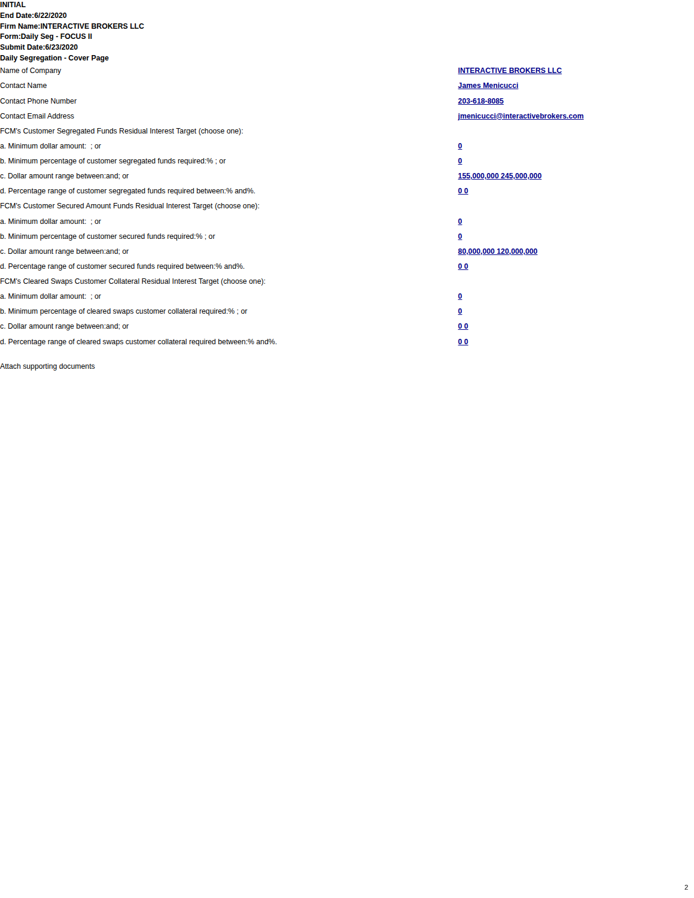INITIAL
End Date:6/22/2020
Firm Name:INTERACTIVE BROKERS LLC
Form:Daily Seg - FOCUS II
Submit Date:6/23/2020
Daily Segregation - Cover Page
| Name of Company | INTERACTIVE BROKERS LLC |
| Contact Name | James Menicucci |
| Contact Phone Number | 203-618-8085 |
| Contact Email Address | jmenicucci@interactivebrokers.com |
| FCM's Customer Segregated Funds Residual Interest Target (choose one): | |
| a. Minimum dollar amount: ; or | 0 |
| b. Minimum percentage of customer segregated funds required:% ; or | 0 |
| c. Dollar amount range between:and; or | 155,000,000 245,000,000 |
| d. Percentage range of customer segregated funds required between:% and%. | 0 0 |
| FCM's Customer Secured Amount Funds Residual Interest Target (choose one): | |
| a. Minimum dollar amount: ; or | 0 |
| b. Minimum percentage of customer secured funds required:% ; or | 0 |
| c. Dollar amount range between:and; or | 80,000,000 120,000,000 |
| d. Percentage range of customer secured funds required between:% and%. | 0 0 |
| FCM's Cleared Swaps Customer Collateral Residual Interest Target (choose one): | |
| a. Minimum dollar amount: ; or | 0 |
| b. Minimum percentage of cleared swaps customer collateral required:% ; or | 0 |
| c. Dollar amount range between:and; or | 0 0 |
| d. Percentage range of cleared swaps customer collateral required between:% and%. | 0 0 |
Attach supporting documents
2